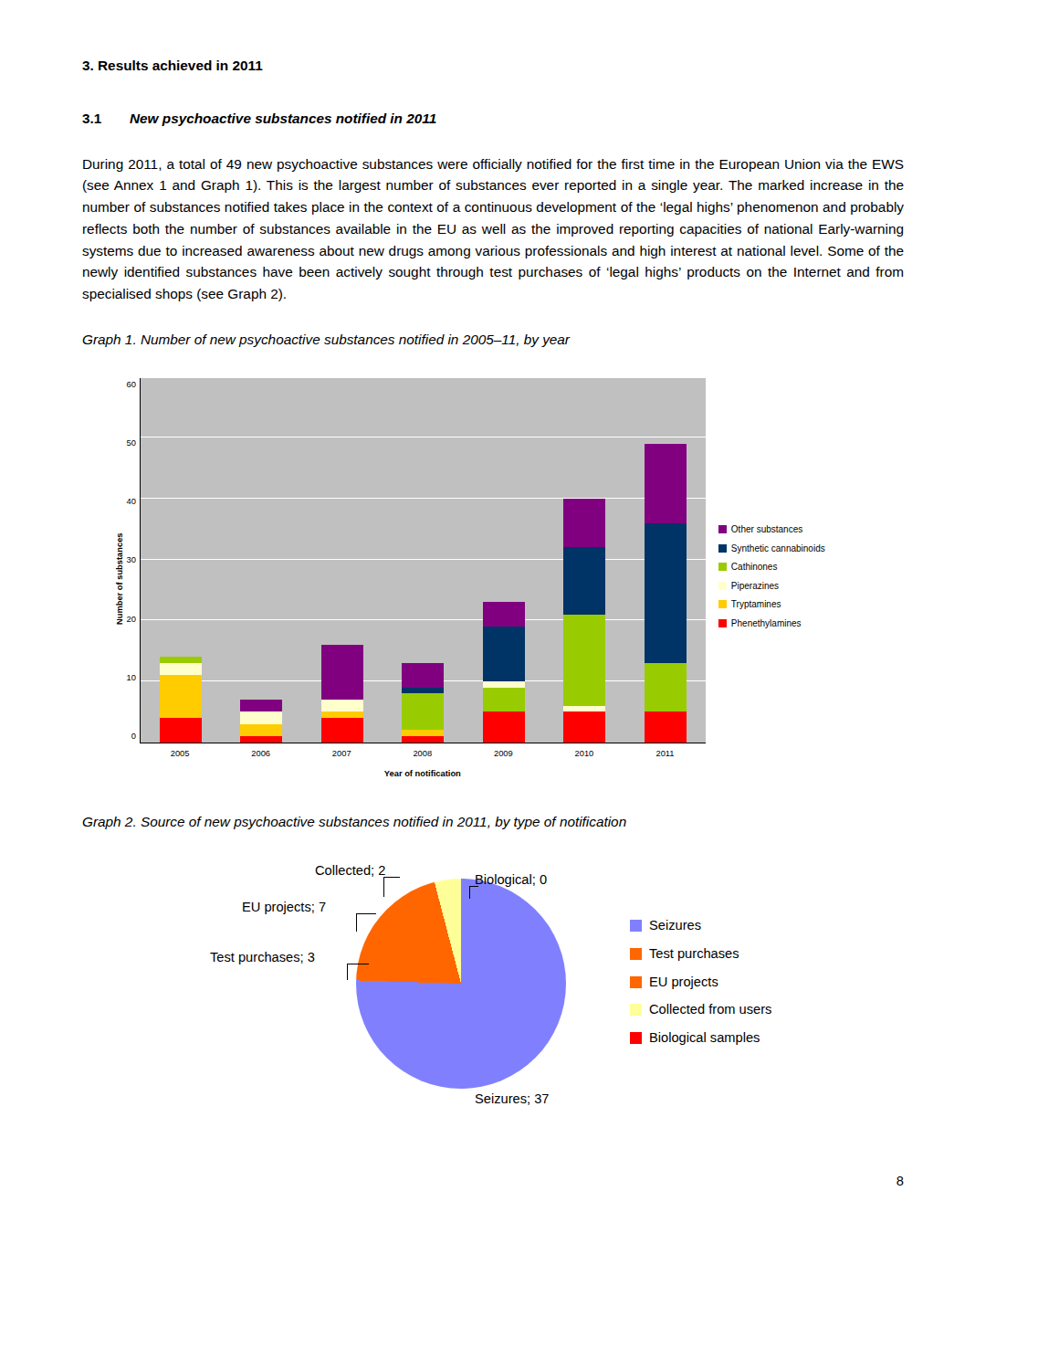3. Results achieved in 2011
3.1 New psychoactive substances notified in 2011
During 2011, a total of 49 new psychoactive substances were officially notified for the first time in the European Union via the EWS (see Annex 1 and Graph 1). This is the largest number of substances ever reported in a single year. The marked increase in the number of substances notified takes place in the context of a continuous development of the ‘legal highs’ phenomenon and probably reflects both the number of substances available in the EU as well as the improved reporting capacities of national Early-warning systems due to increased awareness about new drugs among various professionals and high interest at national level. Some of the newly identified substances have been actively sought through test purchases of ‘legal highs’ products on the Internet and from specialised shops (see Graph 2).
Graph 1. Number of new psychoactive substances notified in 2005–11, by year
Number of substances
60 50 40 30 20 10 0
2005 2006 2007 2008 2009 2010 2011
Year of notification
Other substances
Synthetic cannabinoids
Cathinones
Piperazines
Tryptamines
Phenethylamines
Graph 2. Source of new psychoactive substances notified in 2011, by type of notification
Collected; 2
Biological; 0
EU projects; 7
Test purchases; 3
Seizures; 37
Seizures
Test purchases
EU projects
Collected from users
Biological samples
8